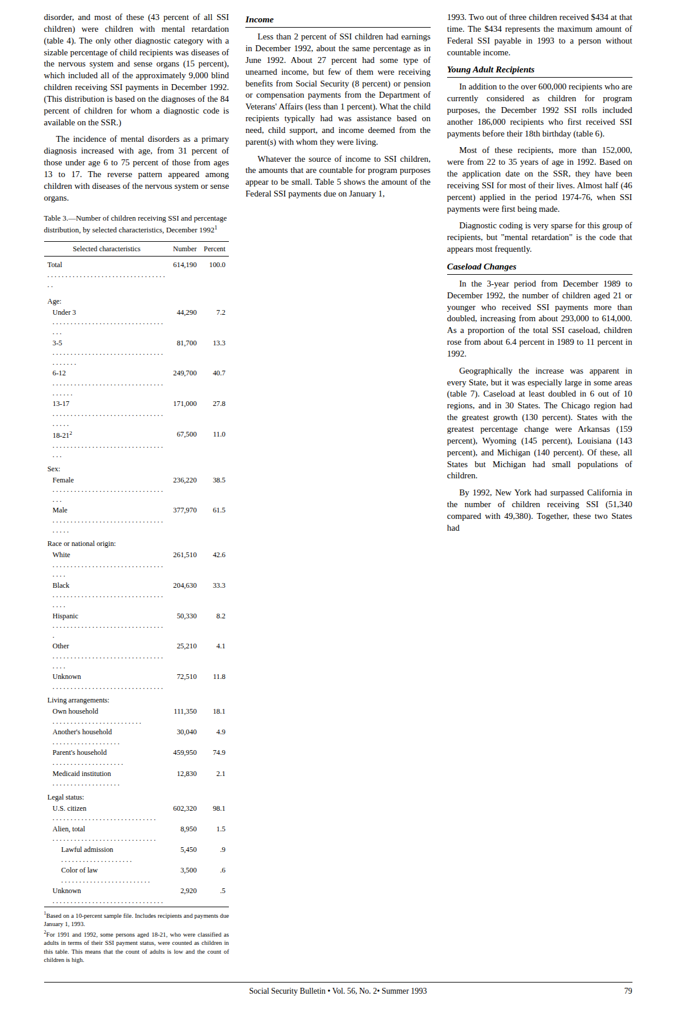disorder, and most of these (43 percent of all SSI children) were children with mental retardation (table 4). The only other diagnostic category with a sizable percentage of child recipients was diseases of the nervous system and sense organs (15 percent), which included all of the approximately 9,000 blind children receiving SSI payments in December 1992. (This distribution is based on the diagnoses of the 84 percent of children for whom a diagnostic code is available on the SSR.)
The incidence of mental disorders as a primary diagnosis increased with age, from 31 percent of those under age 6 to 75 percent of those from ages 13 to 17. The reverse pattern appeared among children with diseases of the nervous system or sense organs.
Table 3.—Number of children receiving SSI and percentage distribution, by selected characteristics, December 19921
| Selected characteristics | Number | Percent |
| --- | --- | --- |
| Total . . . . . . . . . . . . . . . . . . . . . . . . . . . . . . . . . . . | 614,190 | 100.0 |
| Age: | | |
| Under 3 . . . . . . . . . . . . . . . . . . . . . . . . . . . . . . . . . . | 44,290 | 7.2 |
| 3-5 . . . . . . . . . . . . . . . . . . . . . . . . . . . . . . . . . . . . . . | 81,700 | 13.3 |
| 6-12 . . . . . . . . . . . . . . . . . . . . . . . . . . . . . . . . . . . . . | 249,700 | 40.7 |
| 13-17 . . . . . . . . . . . . . . . . . . . . . . . . . . . . . . . . . . . . | 171,000 | 27.8 |
| 18-21 2 . . . . . . . . . . . . . . . . . . . . . . . . . . . . . . . . . . | 67,500 | 11.0 |
| Sex: | | |
| Female . . . . . . . . . . . . . . . . . . . . . . . . . . . . . . . . . . | 236,220 | 38.5 |
| Male . . . . . . . . . . . . . . . . . . . . . . . . . . . . . . . . . . . . | 377,970 | 61.5 |
| Race or national origin: | | |
| White . . . . . . . . . . . . . . . . . . . . . . . . . . . . . . . . . . . | 261,510 | 42.6 |
| Black . . . . . . . . . . . . . . . . . . . . . . . . . . . . . . . . . . . | 204,630 | 33.3 |
| Hispanic . . . . . . . . . . . . . . . . . . . . . . . . . . . . . . . . | 50,330 | 8.2 |
| Other . . . . . . . . . . . . . . . . . . . . . . . . . . . . . . . . . . . | 25,210 | 4.1 |
| Unknown . . . . . . . . . . . . . . . . . . . . . . . . . . . . . . . | 72,510 | 11.8 |
| Living arrangements: | | |
| Own household . . . . . . . . . . . . . . . . . . . . . . . . . | 111,350 | 18.1 |
| Another's household . . . . . . . . . . . . . . . . . . . | 30,040 | 4.9 |
| Parent's household . . . . . . . . . . . . . . . . . . . . | 459,950 | 74.9 |
| Medicaid institution . . . . . . . . . . . . . . . . . . . | 12,830 | 2.1 |
| Legal status: | | |
| U.S. citizen . . . . . . . . . . . . . . . . . . . . . . . . . . . . . | 602,320 | 98.1 |
| Alien, total . . . . . . . . . . . . . . . . . . . . . . . . . . . . . | 8,950 | 1.5 |
| Lawful admission . . . . . . . . . . . . . . . . . . . . | 5,450 | .9 |
| Color of law . . . . . . . . . . . . . . . . . . . . . . . . . | 3,500 | .6 |
| Unknown . . . . . . . . . . . . . . . . . . . . . . . . . . . . . . . | 2,920 | .5 |
1Based on a 10-percent sample file. Includes recipients and payments due January 1, 1993.
2For 1991 and 1992, some persons aged 18-21, who were classified as adults in terms of their SSI payment status, were counted as children in this table. This means that the count of adults is low and the count of children is high.
Income
Less than 2 percent of SSI children had earnings in December 1992, about the same percentage as in June 1992. About 27 percent had some type of unearned income, but few of them were receiving benefits from Social Security (8 percent) or pension or compensation payments from the Department of Veterans' Affairs (less than 1 percent). What the child recipients typically had was assistance based on need, child support, and income deemed from the parent(s) with whom they were living.
Whatever the source of income to SSI children, the amounts that are countable for program purposes appear to be small. Table 5 shows the amount of the Federal SSI payments due on January 1,
1993. Two out of three children received $434 at that time. The $434 represents the maximum amount of Federal SSI payable in 1993 to a person without countable income.
Young Adult Recipients
In addition to the over 600,000 recipients who are currently considered as children for program purposes, the December 1992 SSI rolls included another 186,000 recipients who first received SSI payments before their 18th birthday (table 6).
Most of these recipients, more than 152,000, were from 22 to 35 years of age in 1992. Based on the application date on the SSR, they have been receiving SSI for most of their lives. Almost half (46 percent) applied in the period 1974-76, when SSI payments were first being made.
Diagnostic coding is very sparse for this group of recipients, but "mental retardation" is the code that appears most frequently.
Caseload Changes
In the 3-year period from December 1989 to December 1992, the number of children aged 21 or younger who received SSI payments more than doubled, increasing from about 293,000 to 614,000. As a proportion of the total SSI caseload, children rose from about 6.4 percent in 1989 to 11 percent in 1992.
Geographically the increase was apparent in every State, but it was especially large in some areas (table 7). Caseload at least doubled in 6 out of 10 regions, and in 30 States. The Chicago region had the greatest growth (130 percent). States with the greatest percentage change were Arkansas (159 percent), Wyoming (145 percent), Louisiana (143 percent), and Michigan (140 percent). Of these, all States but Michigan had small populations of children.
By 1992, New York had surpassed California in the number of children receiving SSI (51,340 compared with 49,380). Together, these two States had
Social Security Bulletin • Vol. 56, No. 2• Summer 1993
79